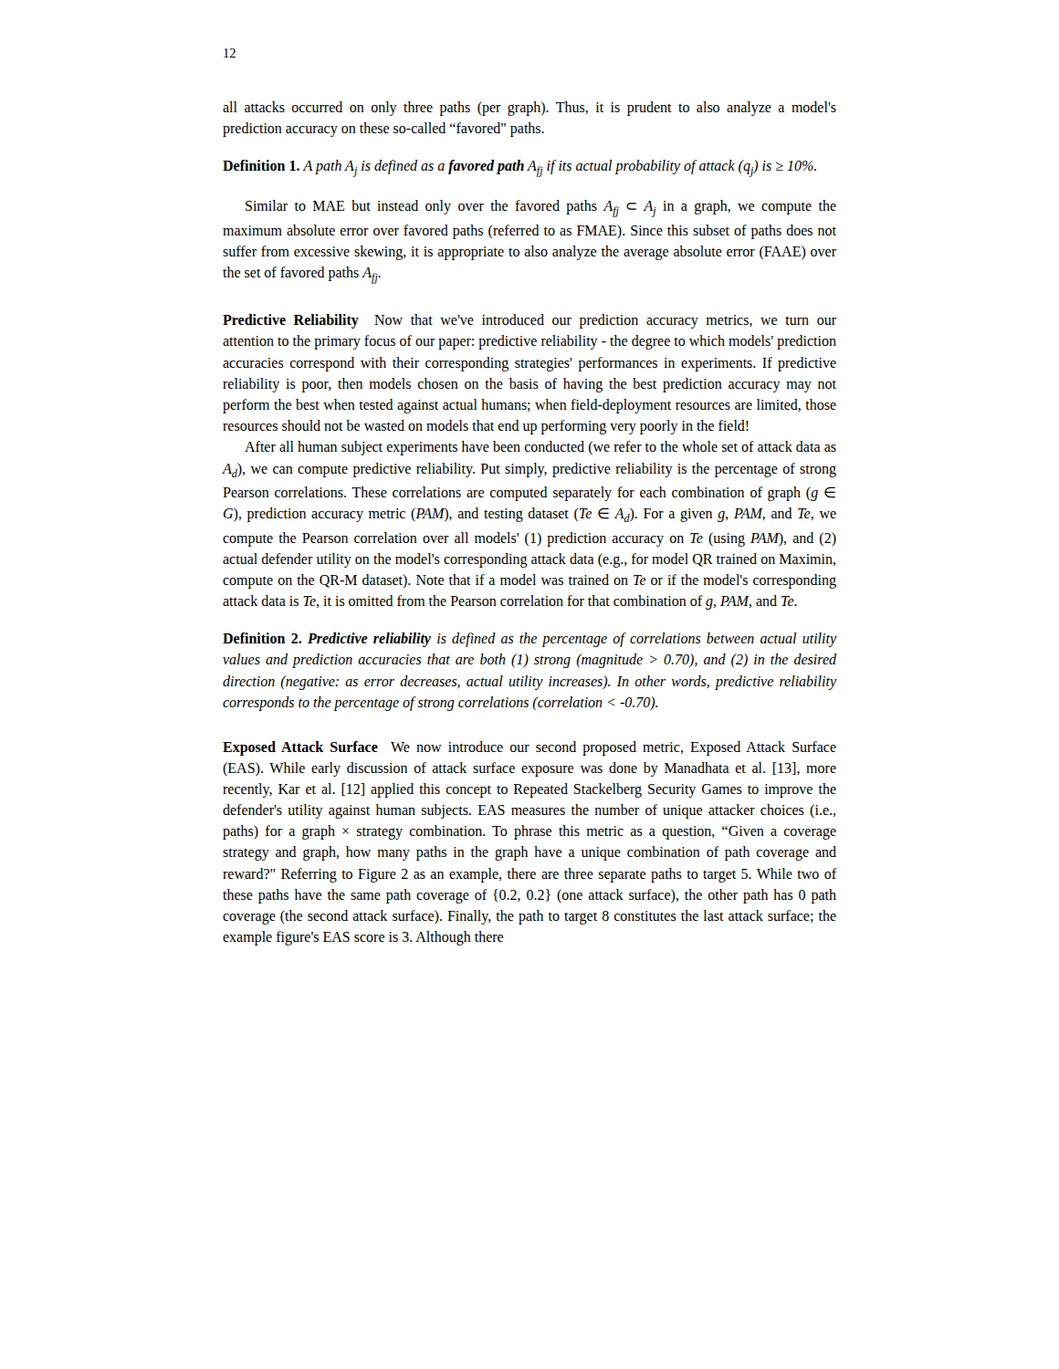12
all attacks occurred on only three paths (per graph). Thus, it is prudent to also analyze a model's prediction accuracy on these so-called “favored" paths.
Definition 1. A path Aj is defined as a favored path Afj if its actual probability of attack (qj) is ≥ 10%.
Similar to MAE but instead only over the favored paths Afj ⊂ Aj in a graph, we compute the maximum absolute error over favored paths (referred to as FMAE). Since this subset of paths does not suffer from excessive skewing, it is appropriate to also analyze the average absolute error (FAAE) over the set of favored paths Afj.
Predictive Reliability Now that we've introduced our prediction accuracy metrics, we turn our attention to the primary focus of our paper: predictive reliability - the degree to which models' prediction accuracies correspond with their corresponding strategies' performances in experiments. If predictive reliability is poor, then models chosen on the basis of having the best prediction accuracy may not perform the best when tested against actual humans; when field-deployment resources are limited, those resources should not be wasted on models that end up performing very poorly in the field!
After all human subject experiments have been conducted (we refer to the whole set of attack data as Ad), we can compute predictive reliability. Put simply, predictive reliability is the percentage of strong Pearson correlations. These correlations are computed separately for each combination of graph (g ∈ G), prediction accuracy metric (PAM), and testing dataset (Te ∈ Ad). For a given g, PAM, and Te, we compute the Pearson correlation over all models' (1) prediction accuracy on Te (using PAM), and (2) actual defender utility on the model's corresponding attack data (e.g., for model QR trained on Maximin, compute on the QR-M dataset). Note that if a model was trained on Te or if the model's corresponding attack data is Te, it is omitted from the Pearson correlation for that combination of g, PAM, and Te.
Definition 2. Predictive reliability is defined as the percentage of correlations between actual utility values and prediction accuracies that are both (1) strong (magnitude > 0.70), and (2) in the desired direction (negative: as error decreases, actual utility increases). In other words, predictive reliability corresponds to the percentage of strong correlations (correlation < -0.70).
Exposed Attack Surface We now introduce our second proposed metric, Exposed Attack Surface (EAS). While early discussion of attack surface exposure was done by Manadhata et al. [13], more recently, Kar et al. [12] applied this concept to Repeated Stackelberg Security Games to improve the defender's utility against human subjects. EAS measures the number of unique attacker choices (i.e., paths) for a graph × strategy combination. To phrase this metric as a question, “Given a coverage strategy and graph, how many paths in the graph have a unique combination of path coverage and reward?" Referring to Figure 2 as an example, there are three separate paths to target 5. While two of these paths have the same path coverage of {0.2, 0.2} (one attack surface), the other path has 0 path coverage (the second attack surface). Finally, the path to target 8 constitutes the last attack surface; the example figure's EAS score is 3. Although there